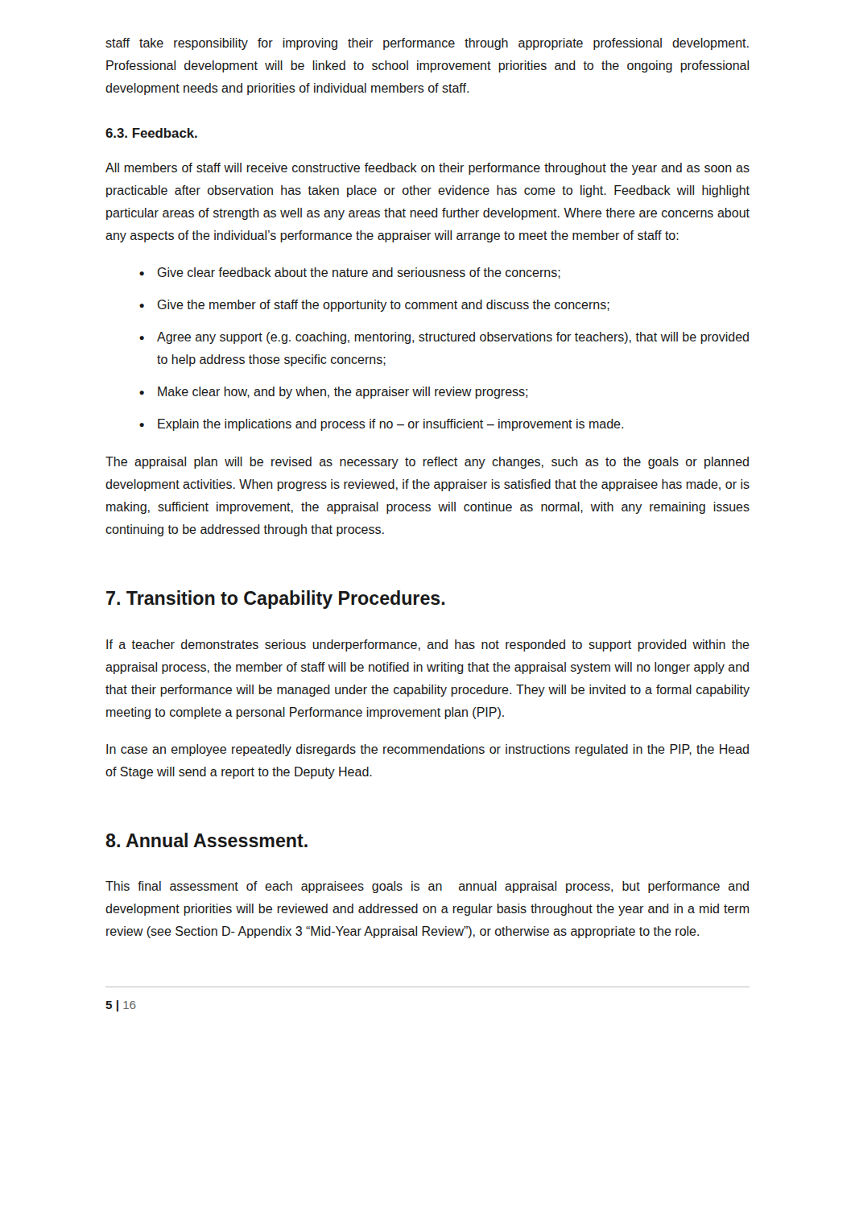staff take responsibility for improving their performance through appropriate professional development. Professional development will be linked to school improvement priorities and to the ongoing professional development needs and priorities of individual members of staff.
6.3. Feedback.
All members of staff will receive constructive feedback on their performance throughout the year and as soon as practicable after observation has taken place or other evidence has come to light. Feedback will highlight particular areas of strength as well as any areas that need further development. Where there are concerns about any aspects of the individual’s performance the appraiser will arrange to meet the member of staff to:
Give clear feedback about the nature and seriousness of the concerns;
Give the member of staff the opportunity to comment and discuss the concerns;
Agree any support (e.g. coaching, mentoring, structured observations for teachers), that will be provided to help address those specific concerns;
Make clear how, and by when, the appraiser will review progress;
Explain the implications and process if no – or insufficient – improvement is made.
The appraisal plan will be revised as necessary to reflect any changes, such as to the goals or planned development activities. When progress is reviewed, if the appraiser is satisfied that the appraisee has made, or is making, sufficient improvement, the appraisal process will continue as normal, with any remaining issues continuing to be addressed through that process.
7. Transition to Capability Procedures.
If a teacher demonstrates serious underperformance, and has not responded to support provided within the appraisal process, the member of staff will be notified in writing that the appraisal system will no longer apply and that their performance will be managed under the capability procedure. They will be invited to a formal capability meeting to complete a personal Performance improvement plan (PIP).
In case an employee repeatedly disregards the recommendations or instructions regulated in the PIP, the Head of Stage will send a report to the Deputy Head.
8. Annual Assessment.
This final assessment of each appraisees goals is an annual appraisal process, but performance and development priorities will be reviewed and addressed on a regular basis throughout the year and in a mid term review (see Section D- Appendix 3 “Mid-Year Appraisal Review”), or otherwise as appropriate to the role.
5 | 16